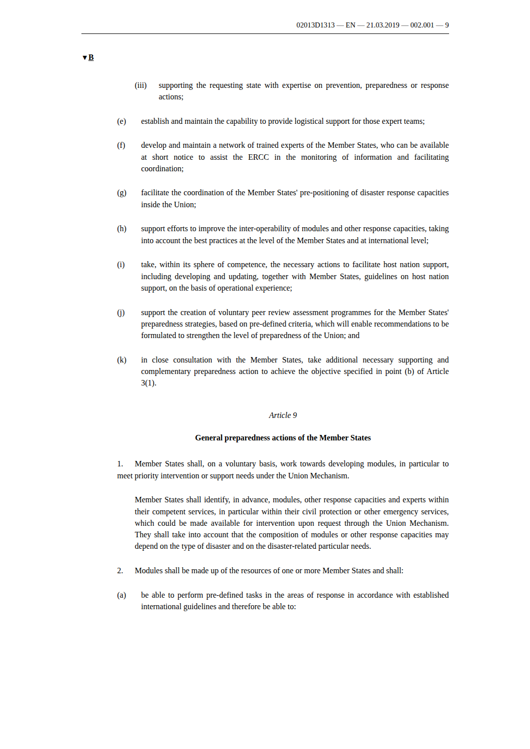02013D1313 — EN — 21.03.2019 — 002.001 — 9
▼B
(iii) supporting the requesting state with expertise on prevention, preparedness or response actions;
(e) establish and maintain the capability to provide logistical support for those expert teams;
(f) develop and maintain a network of trained experts of the Member States, who can be available at short notice to assist the ERCC in the monitoring of information and facilitating coordination;
(g) facilitate the coordination of the Member States' pre-positioning of disaster response capacities inside the Union;
(h) support efforts to improve the inter-operability of modules and other response capacities, taking into account the best practices at the level of the Member States and at international level;
(i) take, within its sphere of competence, the necessary actions to facilitate host nation support, including developing and updating, together with Member States, guidelines on host nation support, on the basis of operational experience;
(j) support the creation of voluntary peer review assessment programmes for the Member States' preparedness strategies, based on pre-defined criteria, which will enable recommendations to be formulated to strengthen the level of preparedness of the Union; and
(k) in close consultation with the Member States, take additional necessary supporting and complementary preparedness action to achieve the objective specified in point (b) of Article 3(1).
Article 9
General preparedness actions of the Member States
1. Member States shall, on a voluntary basis, work towards developing modules, in particular to meet priority intervention or support needs under the Union Mechanism.
Member States shall identify, in advance, modules, other response capacities and experts within their competent services, in particular within their civil protection or other emergency services, which could be made available for intervention upon request through the Union Mechanism. They shall take into account that the composition of modules or other response capacities may depend on the type of disaster and on the disaster-related particular needs.
2. Modules shall be made up of the resources of one or more Member States and shall:
(a) be able to perform pre-defined tasks in the areas of response in accordance with established international guidelines and therefore be able to: